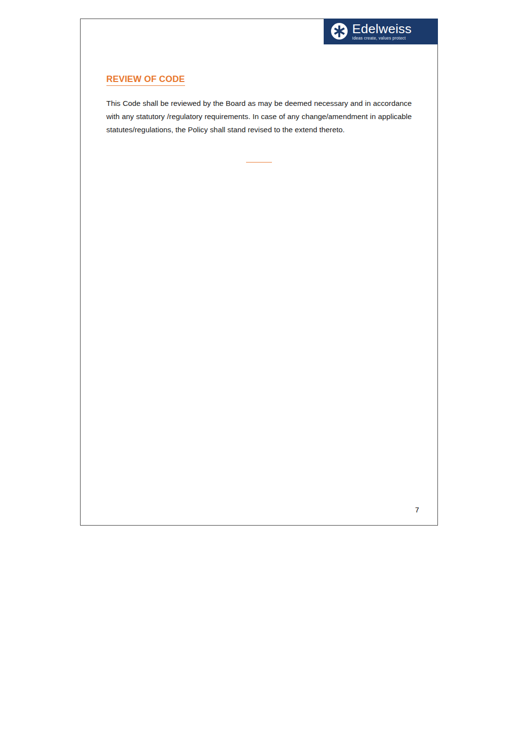Edelweiss Ideas create, values protect
REVIEW OF CODE
This Code shall be reviewed by the Board as may be deemed necessary and in accordance with any statutory /regulatory requirements. In case of any change/amendment in applicable statutes/regulations, the Policy shall stand revised to the extend thereto.
7